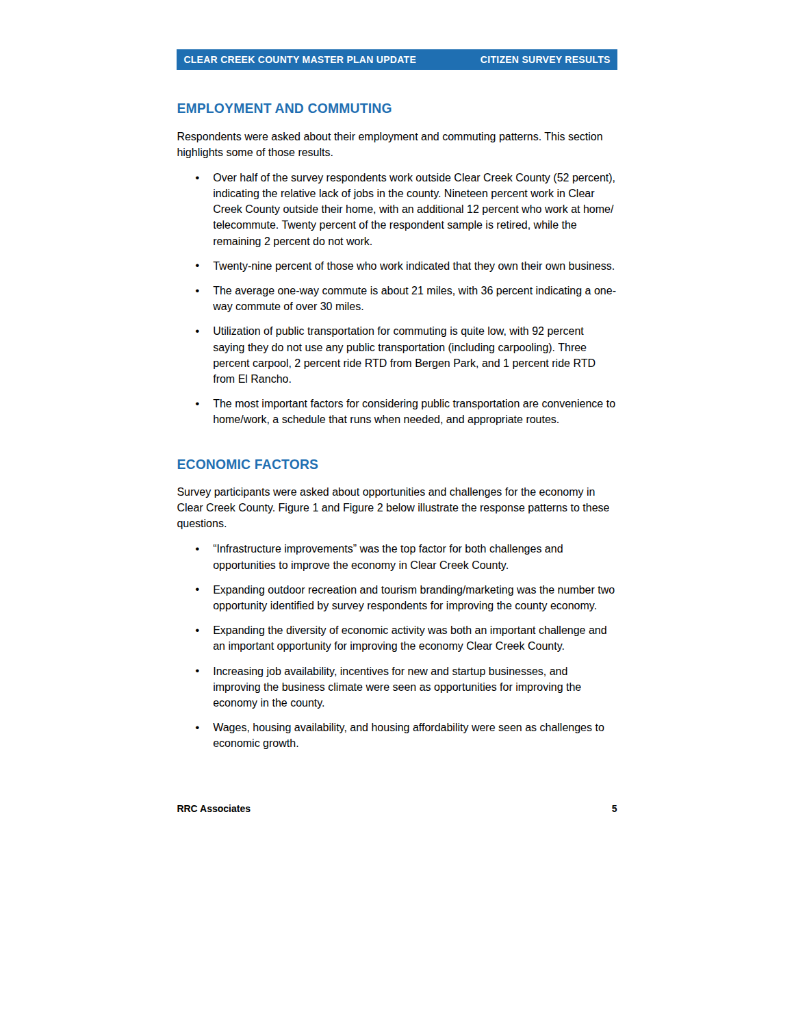CLEAR CREEK COUNTY MASTER PLAN UPDATE CITIZEN SURVEY RESULTS
EMPLOYMENT AND COMMUTING
Respondents were asked about their employment and commuting patterns. This section highlights some of those results.
Over half of the survey respondents work outside Clear Creek County (52 percent), indicating the relative lack of jobs in the county. Nineteen percent work in Clear Creek County outside their home, with an additional 12 percent who work at home/ telecommute. Twenty percent of the respondent sample is retired, while the remaining 2 percent do not work.
Twenty-nine percent of those who work indicated that they own their own business.
The average one-way commute is about 21 miles, with 36 percent indicating a one-way commute of over 30 miles.
Utilization of public transportation for commuting is quite low, with 92 percent saying they do not use any public transportation (including carpooling). Three percent carpool, 2 percent ride RTD from Bergen Park, and 1 percent ride RTD from El Rancho.
The most important factors for considering public transportation are convenience to home/work, a schedule that runs when needed, and appropriate routes.
ECONOMIC FACTORS
Survey participants were asked about opportunities and challenges for the economy in Clear Creek County. Figure 1 and Figure 2 below illustrate the response patterns to these questions.
“Infrastructure improvements” was the top factor for both challenges and opportunities to improve the economy in Clear Creek County.
Expanding outdoor recreation and tourism branding/marketing was the number two opportunity identified by survey respondents for improving the county economy.
Expanding the diversity of economic activity was both an important challenge and an important opportunity for improving the economy Clear Creek County.
Increasing job availability, incentives for new and startup businesses, and improving the business climate were seen as opportunities for improving the economy in the county.
Wages, housing availability, and housing affordability were seen as challenges to economic growth.
RRC Associates 5